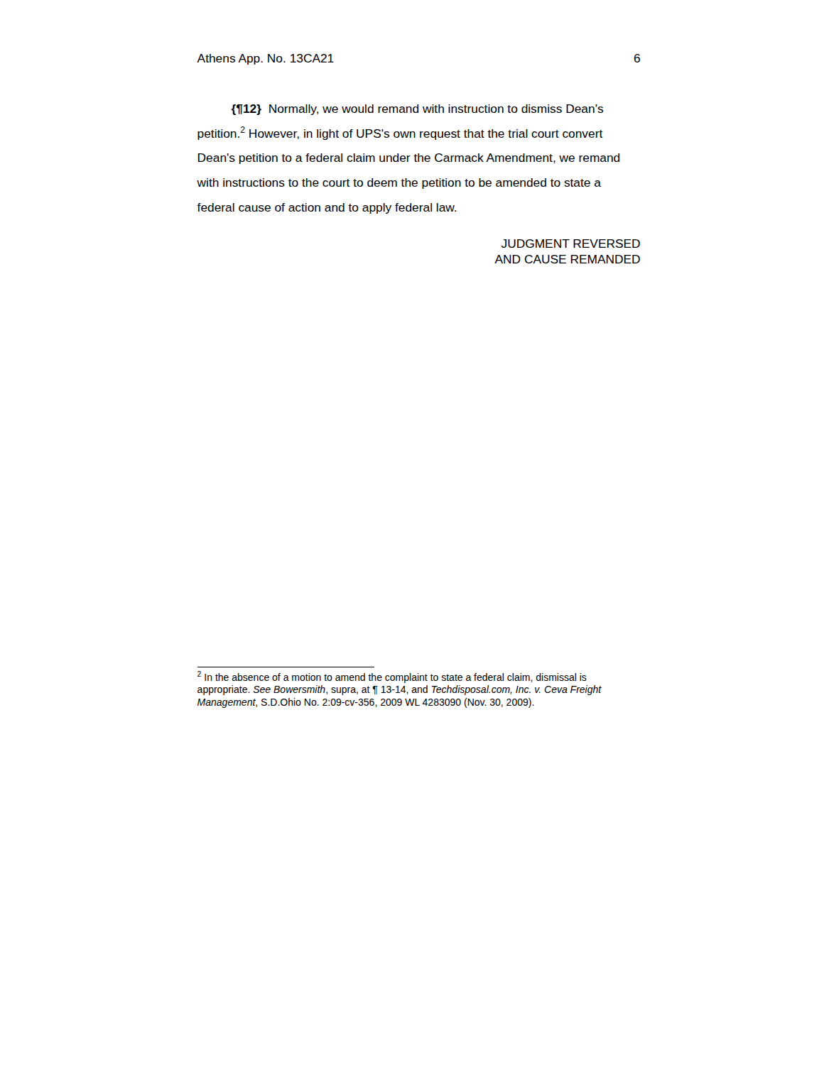Athens App. No. 13CA21
6
{¶12} Normally, we would remand with instruction to dismiss Dean's petition.2 However, in light of UPS's own request that the trial court convert Dean's petition to a federal claim under the Carmack Amendment, we remand with instructions to the court to deem the petition to be amended to state a federal cause of action and to apply federal law.
JUDGMENT REVERSED
AND CAUSE REMANDED
2 In the absence of a motion to amend the complaint to state a federal claim, dismissal is appropriate. See Bowersmith, supra, at ¶ 13-14, and Techdisposal.com, Inc. v. Ceva Freight Management, S.D.Ohio No. 2:09-cv-356, 2009 WL 4283090 (Nov. 30, 2009).